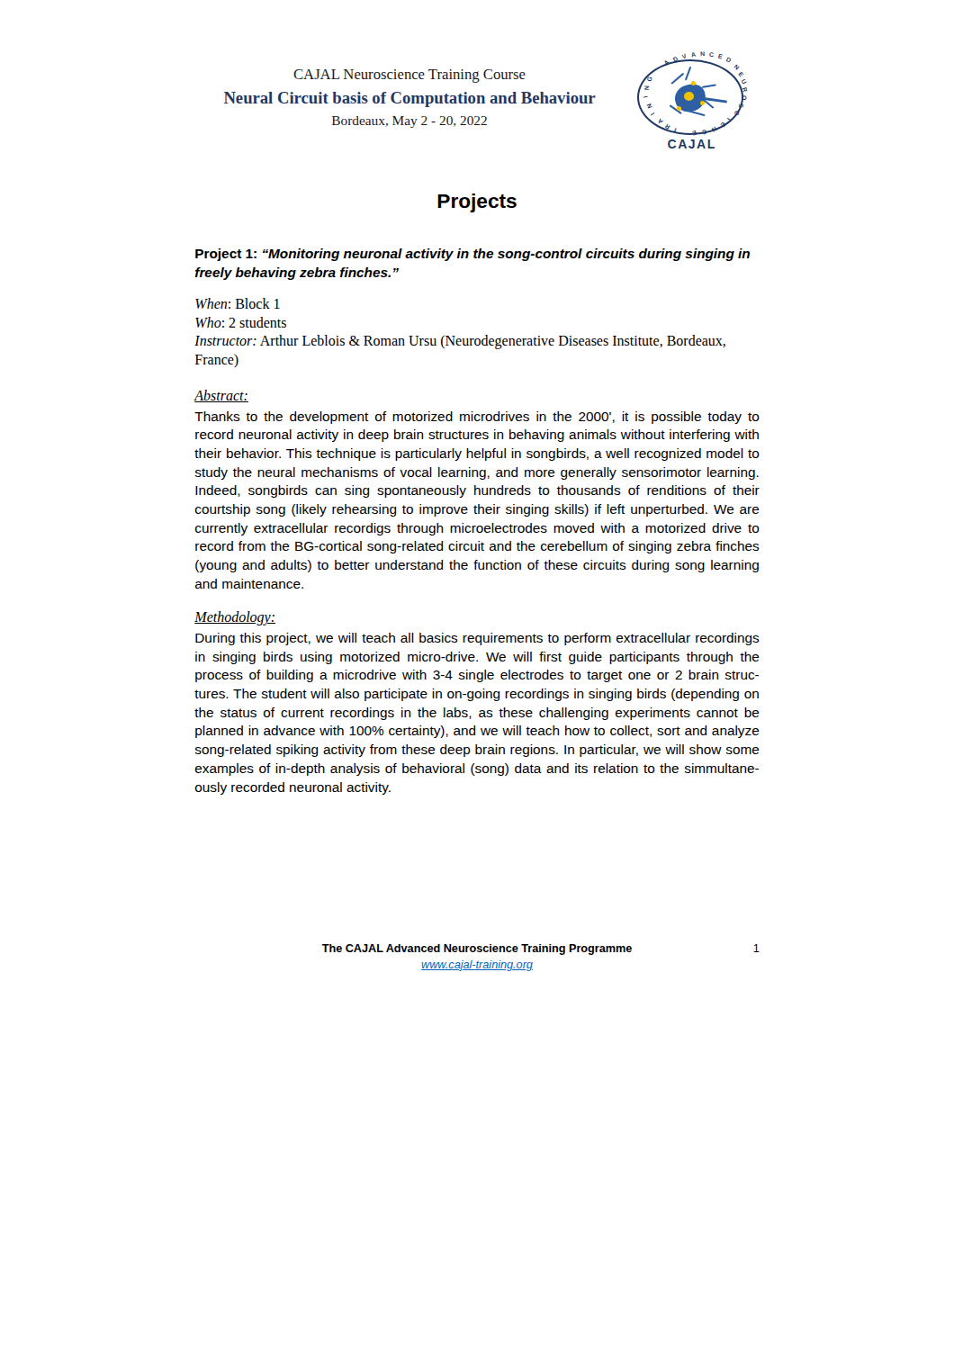A D V A N C E D N E U R O S C I E N C E T R A I N I N G
CAJAL
CAJAL Neuroscience Training Course
Neural Circuit basis of Computation and Behaviour
Bordeaux, May 2 - 20, 2022
Projects
Project 1: “Monitoring neuronal activity in the song-control circuits during singing in freely behaving zebra finches.”
When: Block 1
Who: 2 students
Instructor: Arthur Leblois & Roman Ursu (Neurodegenerative Diseases Institute, Bordeaux, France)
Abstract:
Thanks to the development of motorized microdrives in the 2000', it is possible today to record neuronal activity in deep brain structures in behaving animals without interfering with their behavior. This technique is particularly helpful in songbirds, a well recognized model to study the neural mechanisms of vocal learning, and more generally sensorimotor learning. Indeed, songbirds can sing spontaneously hundreds to thousands of renditions of their courtship song (likely rehearsing to improve their singing skills) if left unperturbed. We are currently extracellular recordigs through microelectrodes moved with a motorized drive to record from the BG-cortical song-related circuit and the cerebellum of singing zebra finches (young and adults) to better understand the function of these circuits during song learning and maintenance.
Methodology:
During this project, we will teach all basics requirements to perform extracellular recordings in singing birds using motorized micro-drive. We will first guide participants through the process of building a microdrive with 3-4 single electrodes to target one or 2 brain structures. The student will also participate in on-going recordings in singing birds (depending on the status of current recordings in the labs, as these challenging experiments cannot be planned in advance with 100% certainty), and we will teach how to collect, sort and analyze song-related spiking activity from these deep brain regions. In particular, we will show some examples of in-depth analysis of behavioral (song) data and its relation to the simmultaneously recorded neuronal activity.
The CAJAL Advanced Neuroscience Training Programme 1
www.cajal-training.org